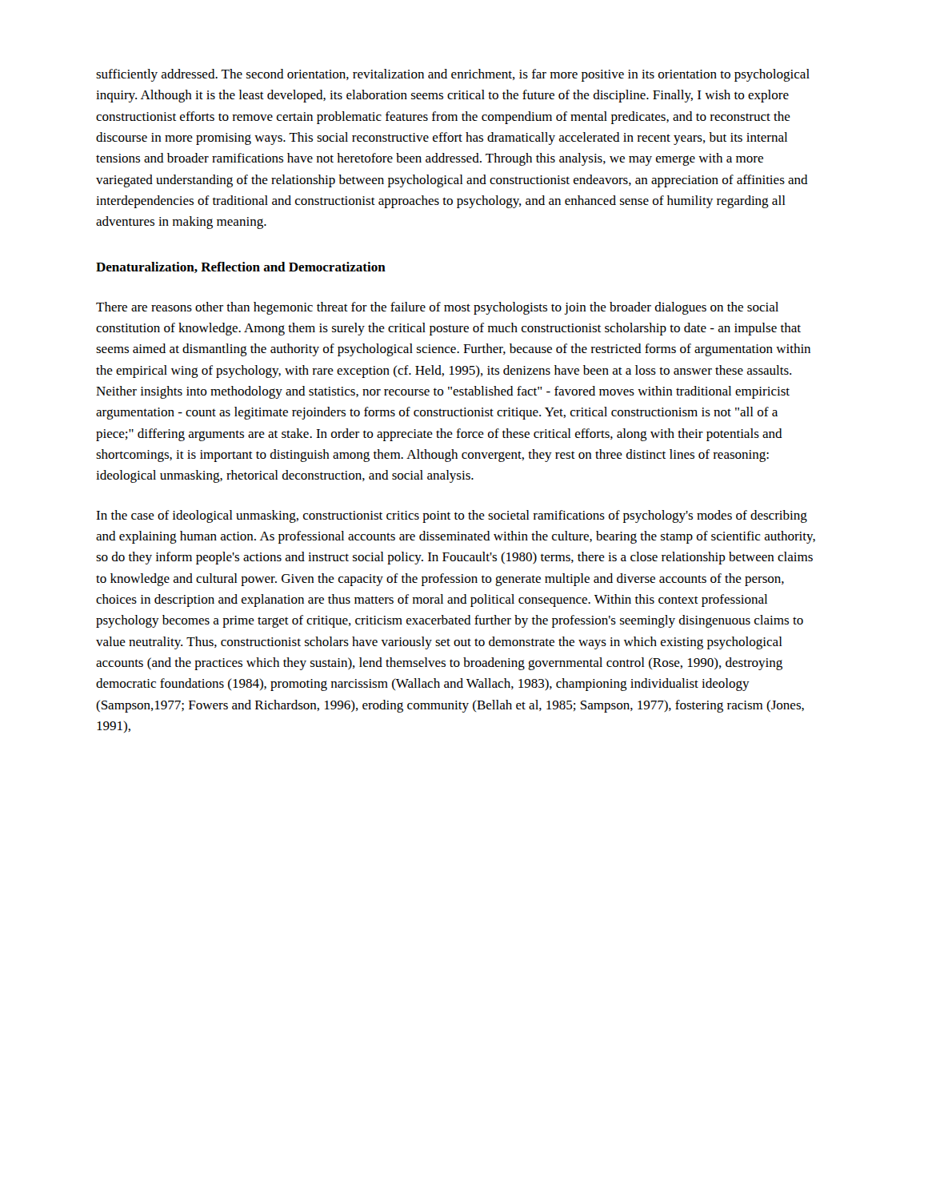sufficiently addressed. The second orientation, revitalization and enrichment, is far more positive in its orientation to psychological inquiry. Although it is the least developed, its elaboration seems critical to the future of the discipline. Finally, I wish to explore constructionist efforts to remove certain problematic features from the compendium of mental predicates, and to reconstruct the discourse in more promising ways. This social reconstructive effort has dramatically accelerated in recent years, but its internal tensions and broader ramifications have not heretofore been addressed. Through this analysis, we may emerge with a more variegated understanding of the relationship between psychological and constructionist endeavors, an appreciation of affinities and interdependencies of traditional and constructionist approaches to psychology, and an enhanced sense of humility regarding all adventures in making meaning.
Denaturalization, Reflection and Democratization
There are reasons other than hegemonic threat for the failure of most psychologists to join the broader dialogues on the social constitution of knowledge. Among them is surely the critical posture of much constructionist scholarship to date - an impulse that seems aimed at dismantling the authority of psychological science. Further, because of the restricted forms of argumentation within the empirical wing of psychology, with rare exception (cf. Held, 1995), its denizens have been at a loss to answer these assaults. Neither insights into methodology and statistics, nor recourse to "established fact" - favored moves within traditional empiricist argumentation - count as legitimate rejoinders to forms of constructionist critique. Yet, critical constructionism is not "all of a piece;" differing arguments are at stake. In order to appreciate the force of these critical efforts, along with their potentials and shortcomings, it is important to distinguish among them. Although convergent, they rest on three distinct lines of reasoning: ideological unmasking, rhetorical deconstruction, and social analysis.
In the case of ideological unmasking, constructionist critics point to the societal ramifications of psychology's modes of describing and explaining human action. As professional accounts are disseminated within the culture, bearing the stamp of scientific authority, so do they inform people's actions and instruct social policy. In Foucault's (1980) terms, there is a close relationship between claims to knowledge and cultural power. Given the capacity of the profession to generate multiple and diverse accounts of the person, choices in description and explanation are thus matters of moral and political consequence. Within this context professional psychology becomes a prime target of critique, criticism exacerbated further by the profession's seemingly disingenuous claims to value neutrality. Thus, constructionist scholars have variously set out to demonstrate the ways in which existing psychological accounts (and the practices which they sustain), lend themselves to broadening governmental control (Rose, 1990), destroying democratic foundations (1984), promoting narcissism (Wallach and Wallach, 1983), championing individualist ideology (Sampson,1977; Fowers and Richardson, 1996), eroding community (Bellah et al, 1985; Sampson, 1977), fostering racism (Jones, 1991),